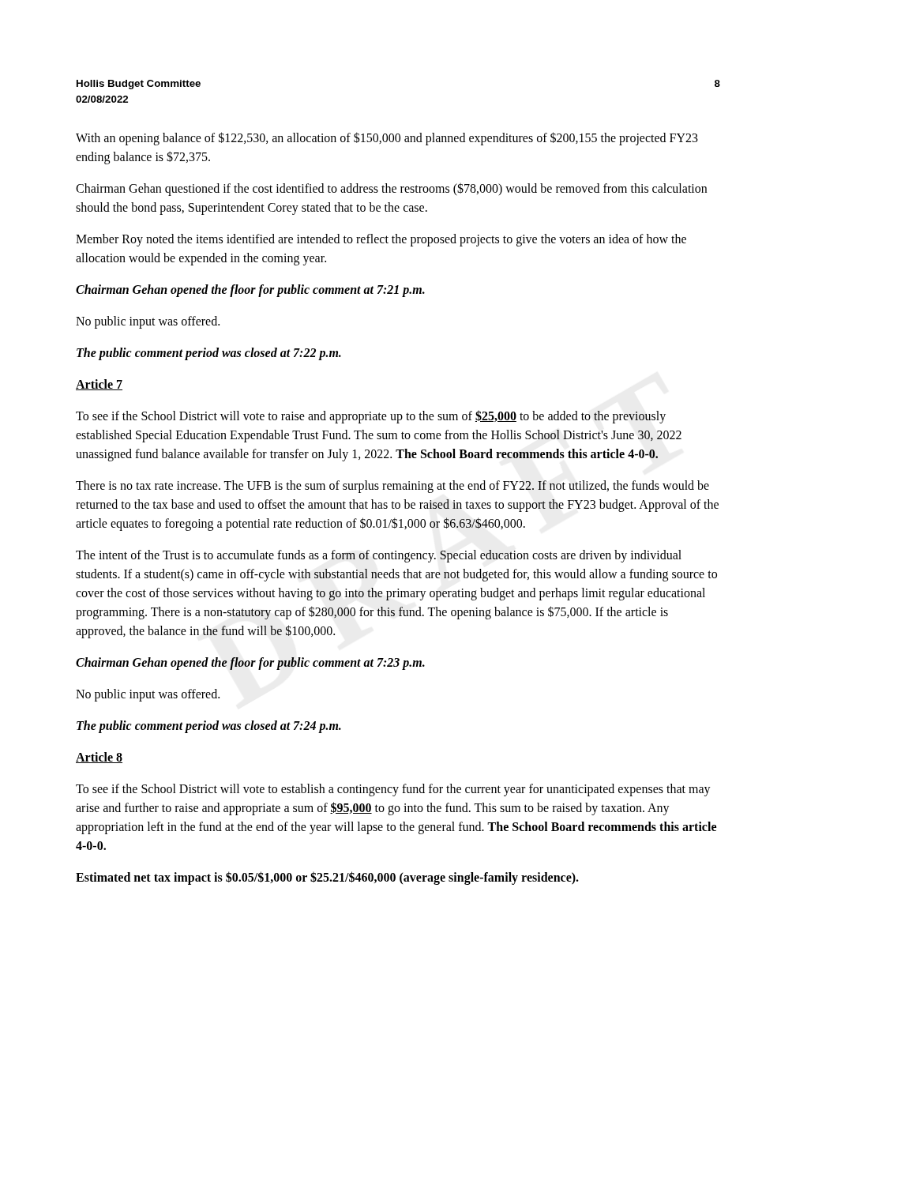DRAFT
Hollis Budget Committee
02/08/2022
8
With an opening balance of $122,530, an allocation of $150,000 and planned expenditures of $200,155 the projected FY23 ending balance is $72,375.
Chairman Gehan questioned if the cost identified to address the restrooms ($78,000) would be removed from this calculation should the bond pass, Superintendent Corey stated that to be the case.
Member Roy noted the items identified are intended to reflect the proposed projects to give the voters an idea of how the allocation would be expended in the coming year.
Chairman Gehan opened the floor for public comment at 7:21 p.m.
No public input was offered.
The public comment period was closed at 7:22 p.m.
Article 7
To see if the School District will vote to raise and appropriate up to the sum of $25,000 to be added to the previously established Special Education Expendable Trust Fund. The sum to come from the Hollis School District's June 30, 2022 unassigned fund balance available for transfer on July 1, 2022. The School Board recommends this article 4-0-0.
There is no tax rate increase. The UFB is the sum of surplus remaining at the end of FY22. If not utilized, the funds would be returned to the tax base and used to offset the amount that has to be raised in taxes to support the FY23 budget. Approval of the article equates to foregoing a potential rate reduction of $0.01/$1,000 or $6.63/$460,000.
The intent of the Trust is to accumulate funds as a form of contingency. Special education costs are driven by individual students. If a student(s) came in off-cycle with substantial needs that are not budgeted for, this would allow a funding source to cover the cost of those services without having to go into the primary operating budget and perhaps limit regular educational programming. There is a non-statutory cap of $280,000 for this fund. The opening balance is $75,000. If the article is approved, the balance in the fund will be $100,000.
Chairman Gehan opened the floor for public comment at 7:23 p.m.
No public input was offered.
The public comment period was closed at 7:24 p.m.
Article 8
To see if the School District will vote to establish a contingency fund for the current year for unanticipated expenses that may arise and further to raise and appropriate a sum of $95,000 to go into the fund. This sum to be raised by taxation. Any appropriation left in the fund at the end of the year will lapse to the general fund. The School Board recommends this article 4-0-0.
Estimated net tax impact is $0.05/$1,000 or $25.21/$460,000 (average single-family residence).